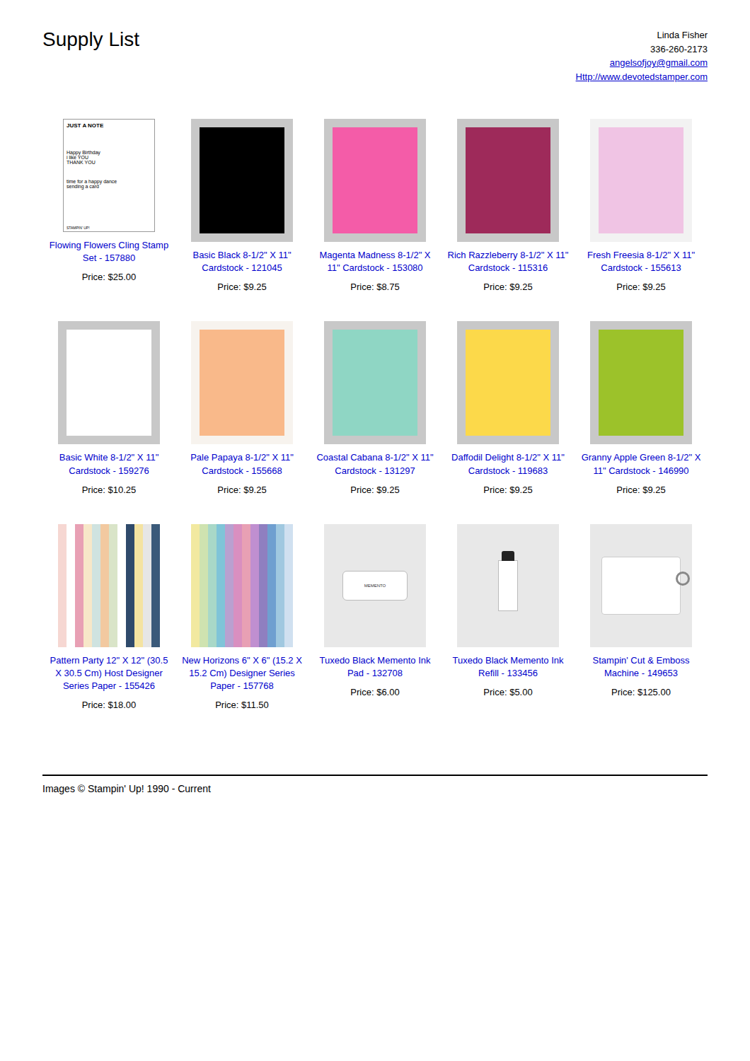Supply List
Linda Fisher
336-260-2173
angelsofjoy@gmail.com
Http://www.devotedstamper.com
| JUST A NOTE Happy Birthday i like YOU THANK YOU time for a happy dance sending a card STAMPIN' UP! Flowing Flowers Cling Stamp Set - 157880 Price: $25.00 | Basic Black 8-1/2" X 11" Cardstock - 121045 Price: $9.25 | Magenta Madness 8-1/2" X 11" Cardstock - 153080 Price: $8.75 | Rich Razzleberry 8-1/2" X 11" Cardstock - 115316 Price: $9.25 | Fresh Freesia 8-1/2" X 11" Cardstock - 155613 Price: $9.25 |
| Basic White 8-1/2" X 11" Cardstock - 159276 Price: $10.25 | Pale Papaya 8-1/2" X 11" Cardstock - 155668 Price: $9.25 | Coastal Cabana 8-1/2" X 11" Cardstock - 131297 Price: $9.25 | Daffodil Delight 8-1/2" X 11" Cardstock - 119683 Price: $9.25 | Granny Apple Green 8-1/2" X 11" Cardstock - 146990 Price: $9.25 |
| Pattern Party 12" X 12" (30.5 X 30.5 Cm) Host Designer Series Paper - 155426 Price: $18.00 | New Horizons 6" X 6" (15.2 X 15.2 Cm) Designer Series Paper - 157768 Price: $11.50 | MEMENTO Tuxedo Black Memento Ink Pad - 132708 Price: $6.00 | Tuxedo Black Memento Ink Refill - 133456 Price: $5.00 | Stampin' Cut & Emboss Machine - 149653 Price: $125.00 |
Images © Stampin' Up! 1990 - Current